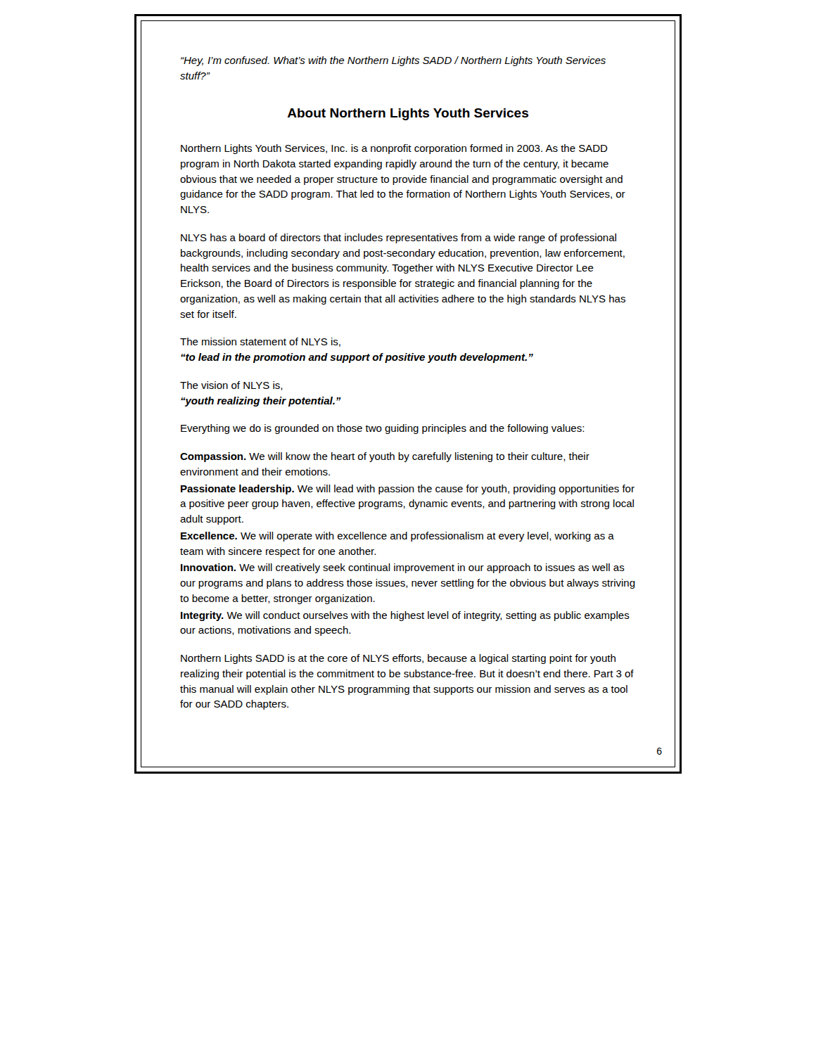“Hey, I’m confused. What’s with the Northern Lights SADD / Northern Lights Youth Services stuff?”
About Northern Lights Youth Services
Northern Lights Youth Services, Inc. is a nonprofit corporation formed in 2003. As the SADD program in North Dakota started expanding rapidly around the turn of the century, it became obvious that we needed a proper structure to provide financial and programmatic oversight and guidance for the SADD program. That led to the formation of Northern Lights Youth Services, or NLYS.
NLYS has a board of directors that includes representatives from a wide range of professional backgrounds, including secondary and post-secondary education, prevention, law enforcement, health services and the business community. Together with NLYS Executive Director Lee Erickson, the Board of Directors is responsible for strategic and financial planning for the organization, as well as making certain that all activities adhere to the high standards NLYS has set for itself.
The mission statement of NLYS is,
“to lead in the promotion and support of positive youth development.”
The vision of NLYS is,
“youth realizing their potential.”
Everything we do is grounded on those two guiding principles and the following values:
Compassion. We will know the heart of youth by carefully listening to their culture, their environment and their emotions.
Passionate leadership. We will lead with passion the cause for youth, providing opportunities for a positive peer group haven, effective programs, dynamic events, and partnering with strong local adult support.
Excellence. We will operate with excellence and professionalism at every level, working as a team with sincere respect for one another.
Innovation. We will creatively seek continual improvement in our approach to issues as well as our programs and plans to address those issues, never settling for the obvious but always striving to become a better, stronger organization.
Integrity. We will conduct ourselves with the highest level of integrity, setting as public examples our actions, motivations and speech.
Northern Lights SADD is at the core of NLYS efforts, because a logical starting point for youth realizing their potential is the commitment to be substance-free. But it doesn’t end there. Part 3 of this manual will explain other NLYS programming that supports our mission and serves as a tool for our SADD chapters.
6